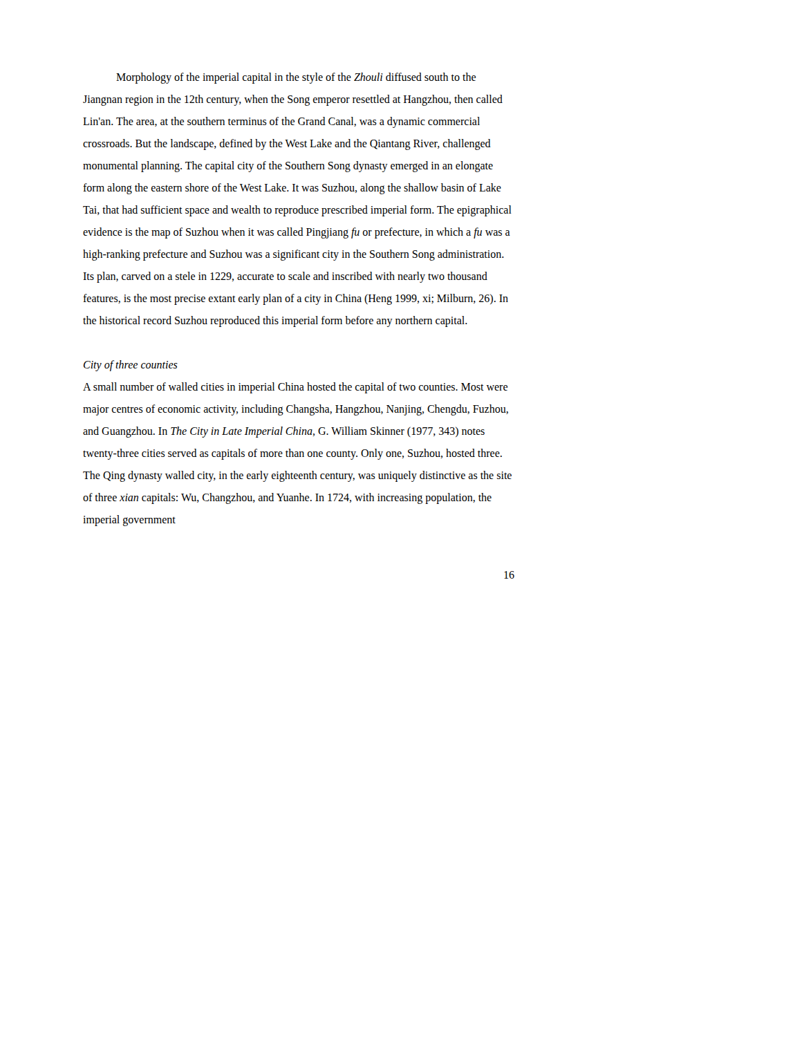Morphology of the imperial capital in the style of the Zhouli diffused south to the Jiangnan region in the 12th century, when the Song emperor resettled at Hangzhou, then called Lin'an. The area, at the southern terminus of the Grand Canal, was a dynamic commercial crossroads. But the landscape, defined by the West Lake and the Qiantang River, challenged monumental planning. The capital city of the Southern Song dynasty emerged in an elongate form along the eastern shore of the West Lake. It was Suzhou, along the shallow basin of Lake Tai, that had sufficient space and wealth to reproduce prescribed imperial form. The epigraphical evidence is the map of Suzhou when it was called Pingjiang fu or prefecture, in which a fu was a high-ranking prefecture and Suzhou was a significant city in the Southern Song administration. Its plan, carved on a stele in 1229, accurate to scale and inscribed with nearly two thousand features, is the most precise extant early plan of a city in China (Heng 1999, xi; Milburn, 26). In the historical record Suzhou reproduced this imperial form before any northern capital.
City of three counties
A small number of walled cities in imperial China hosted the capital of two counties. Most were major centres of economic activity, including Changsha, Hangzhou, Nanjing, Chengdu, Fuzhou, and Guangzhou. In The City in Late Imperial China, G. William Skinner (1977, 343) notes twenty-three cities served as capitals of more than one county. Only one, Suzhou, hosted three. The Qing dynasty walled city, in the early eighteenth century, was uniquely distinctive as the site of three xian capitals: Wu, Changzhou, and Yuanhe. In 1724, with increasing population, the imperial government
16